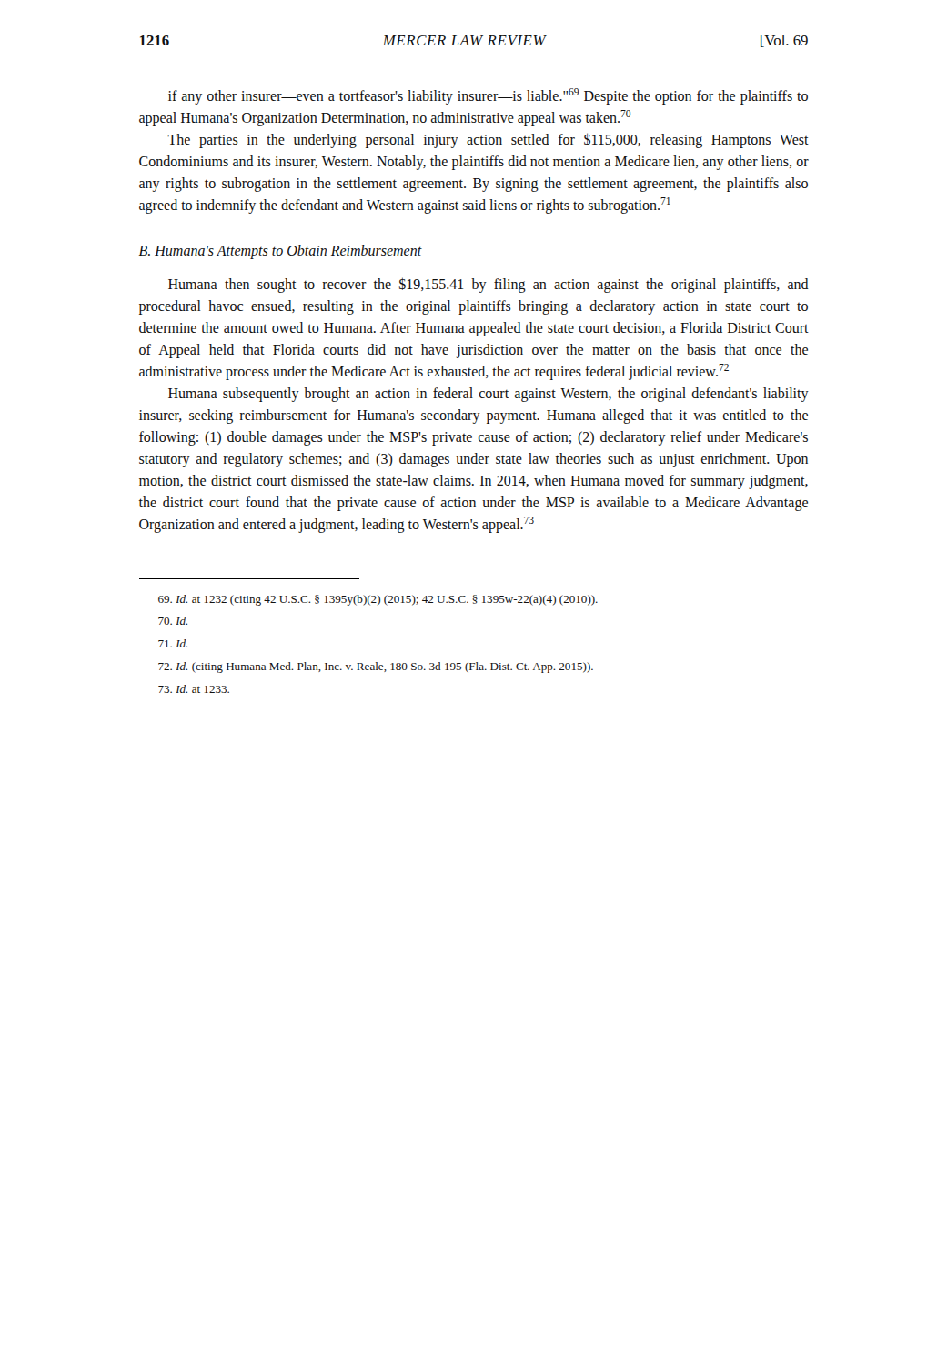1216 Mercer Law Review [Vol. 69
if any other insurer—even a tortfeasor's liability insurer—is liable."69 Despite the option for the plaintiffs to appeal Humana's Organization Determination, no administrative appeal was taken.70
The parties in the underlying personal injury action settled for $115,000, releasing Hamptons West Condominiums and its insurer, Western. Notably, the plaintiffs did not mention a Medicare lien, any other liens, or any rights to subrogation in the settlement agreement. By signing the settlement agreement, the plaintiffs also agreed to indemnify the defendant and Western against said liens or rights to subrogation.71
B. Humana's Attempts to Obtain Reimbursement
Humana then sought to recover the $19,155.41 by filing an action against the original plaintiffs, and procedural havoc ensued, resulting in the original plaintiffs bringing a declaratory action in state court to determine the amount owed to Humana. After Humana appealed the state court decision, a Florida District Court of Appeal held that Florida courts did not have jurisdiction over the matter on the basis that once the administrative process under the Medicare Act is exhausted, the act requires federal judicial review.72
Humana subsequently brought an action in federal court against Western, the original defendant's liability insurer, seeking reimbursement for Humana's secondary payment. Humana alleged that it was entitled to the following: (1) double damages under the MSP's private cause of action; (2) declaratory relief under Medicare's statutory and regulatory schemes; and (3) damages under state law theories such as unjust enrichment. Upon motion, the district court dismissed the state-law claims. In 2014, when Humana moved for summary judgment, the district court found that the private cause of action under the MSP is available to a Medicare Advantage Organization and entered a judgment, leading to Western's appeal.73
69. Id. at 1232 (citing 42 U.S.C. § 1395y(b)(2) (2015); 42 U.S.C. § 1395w-22(a)(4) (2010)).
70. Id.
71. Id.
72. Id. (citing Humana Med. Plan, Inc. v. Reale, 180 So. 3d 195 (Fla. Dist. Ct. App. 2015)).
73. Id. at 1233.